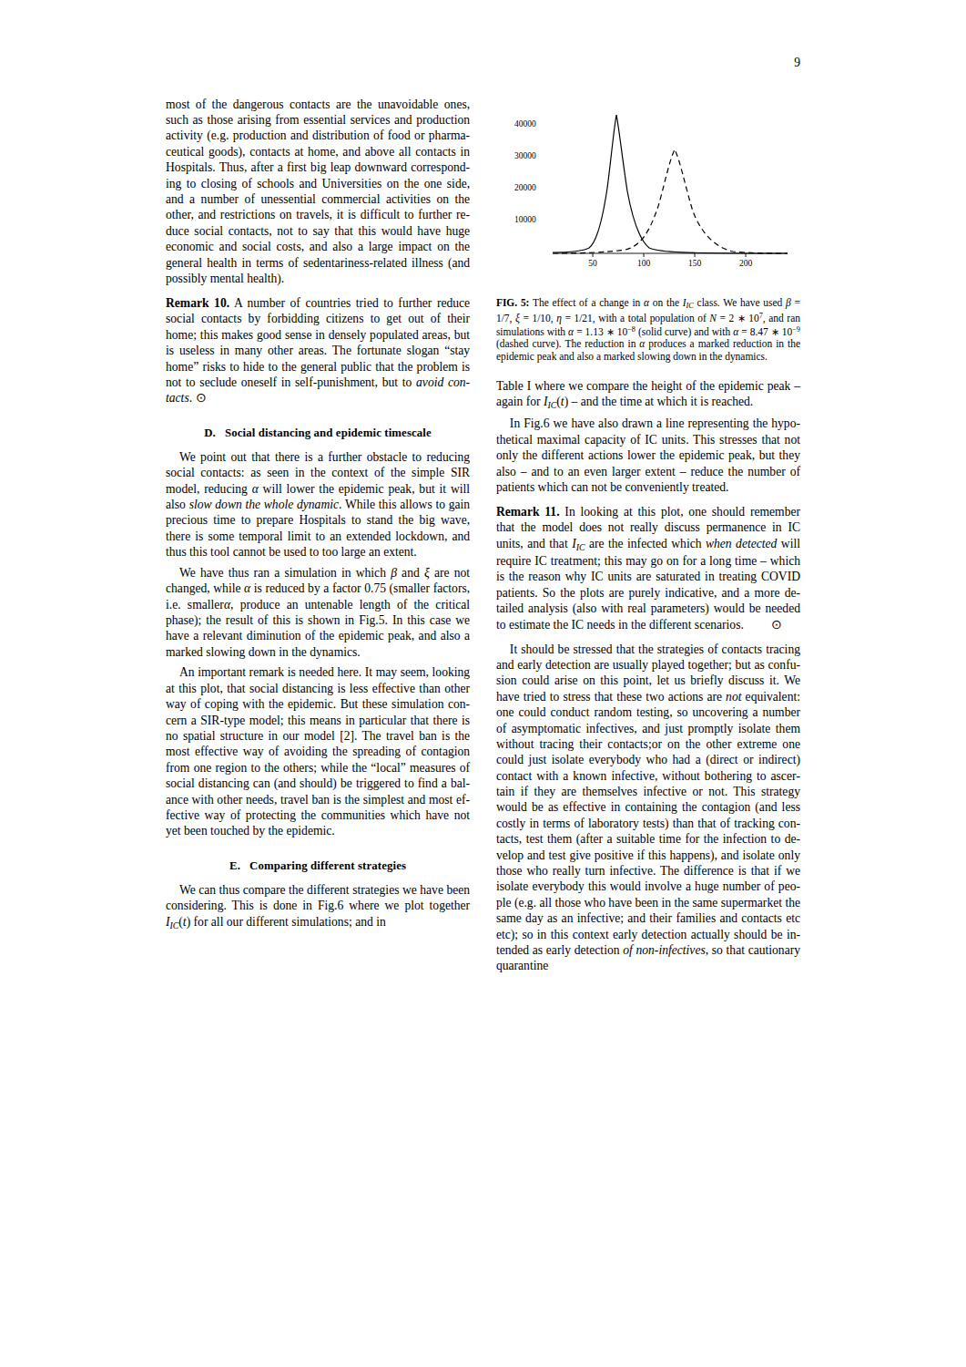9
most of the dangerous contacts are the unavoidable ones, such as those arising from essential services and production activity (e.g. production and distribution of food or pharmaceutical goods), contacts at home, and above all contacts in Hospitals. Thus, after a first big leap downward corresponding to closing of schools and Universities on the one side, and a number of unessential commercial activities on the other, and restrictions on travels, it is difficult to further reduce social contacts, not to say that this would have huge economic and social costs, and also a large impact on the general health in terms of sedentariness-related illness (and possibly mental health).
Remark 10. A number of countries tried to further reduce social contacts by forbidding citizens to get out of their home; this makes good sense in densely populated areas, but is useless in many other areas. The fortunate slogan “stay home” risks to hide to the general public that the problem is not to seclude oneself in self-punishment, but to avoid contacts. ⊙
D. Social distancing and epidemic timescale
We point out that there is a further obstacle to reducing social contacts: as seen in the context of the simple SIR model, reducing α will lower the epidemic peak, but it will also slow down the whole dynamic. While this allows to gain precious time to prepare Hospitals to stand the big wave, there is some temporal limit to an extended lockdown, and thus this tool cannot be used to too large an extent.
We have thus ran a simulation in which β and ξ are not changed, while α is reduced by a factor 0.75 (smaller factors, i.e. smallerα, produce an untenable length of the critical phase); the result of this is shown in Fig.5. In this case we have a relevant diminution of the epidemic peak, and also a marked slowing down in the dynamics.
An important remark is needed here. It may seem, looking at this plot, that social distancing is less effective than other way of coping with the epidemic. But these simulation concern a SIR-type model; this means in particular that there is no spatial structure in our model [2]. The travel ban is the most effective way of avoiding the spreading of contagion from one region to the others; while the “local” measures of social distancing can (and should) be triggered to find a balance with other needs, travel ban is the simplest and most effective way of protecting the communities which have not yet been touched by the epidemic.
E. Comparing different strategies
We can thus compare the different strategies we have been considering. This is done in Fig.6 where we plot together IIC(t) for all our different simulations; and in
40000 30000 20000 10000 50 100 150 200
FIG. 5: The effect of a change in α on the IIC class. We have used β = 1/7, ξ = 1/10, η = 1/21, with a total population of N = 2 ∗ 107, and ran simulations with α = 1.13 ∗ 10−8 (solid curve) and with α = 8.47 ∗ 10−9 (dashed curve). The reduction in α produces a marked reduction in the epidemic peak and also a marked slowing down in the dynamics.
Table I where we compare the height of the epidemic peak – again for IIC(t) – and the time at which it is reached.
In Fig.6 we have also drawn a line representing the hypothetical maximal capacity of IC units. This stresses that not only the different actions lower the epidemic peak, but they also – and to an even larger extent – reduce the number of patients which can not be conveniently treated.
Remark 11. In looking at this plot, one should remember that the model does not really discuss permanence in IC units, and that IIC are the infected which when detected will require IC treatment; this may go on for a long time – which is the reason why IC units are saturated in treating COVID patients. So the plots are purely indicative, and a more detailed analysis (also with real parameters) would be needed to estimate the IC needs in the different scenarios. ⊙
It should be stressed that the strategies of contacts tracing and early detection are usually played together; but as confusion could arise on this point, let us briefly discuss it. We have tried to stress that these two actions are not equivalent: one could conduct random testing, so uncovering a number of asymptomatic infectives, and just promptly isolate them without tracing their contacts;or on the other extreme one could just isolate everybody who had a (direct or indirect) contact with a known infective, without bothering to ascertain if they are themselves infective or not. This strategy would be as effective in containing the contagion (and less costly in terms of laboratory tests) than that of tracking contacts, test them (after a suitable time for the infection to develop and test give positive if this happens), and isolate only those who really turn infective. The difference is that if we isolate everybody this would involve a huge number of people (e.g. all those who have been in the same supermarket the same day as an infective; and their families and contacts etc etc); so in this context early detection actually should be intended as early detection of non-infectives, so that cautionary quarantine